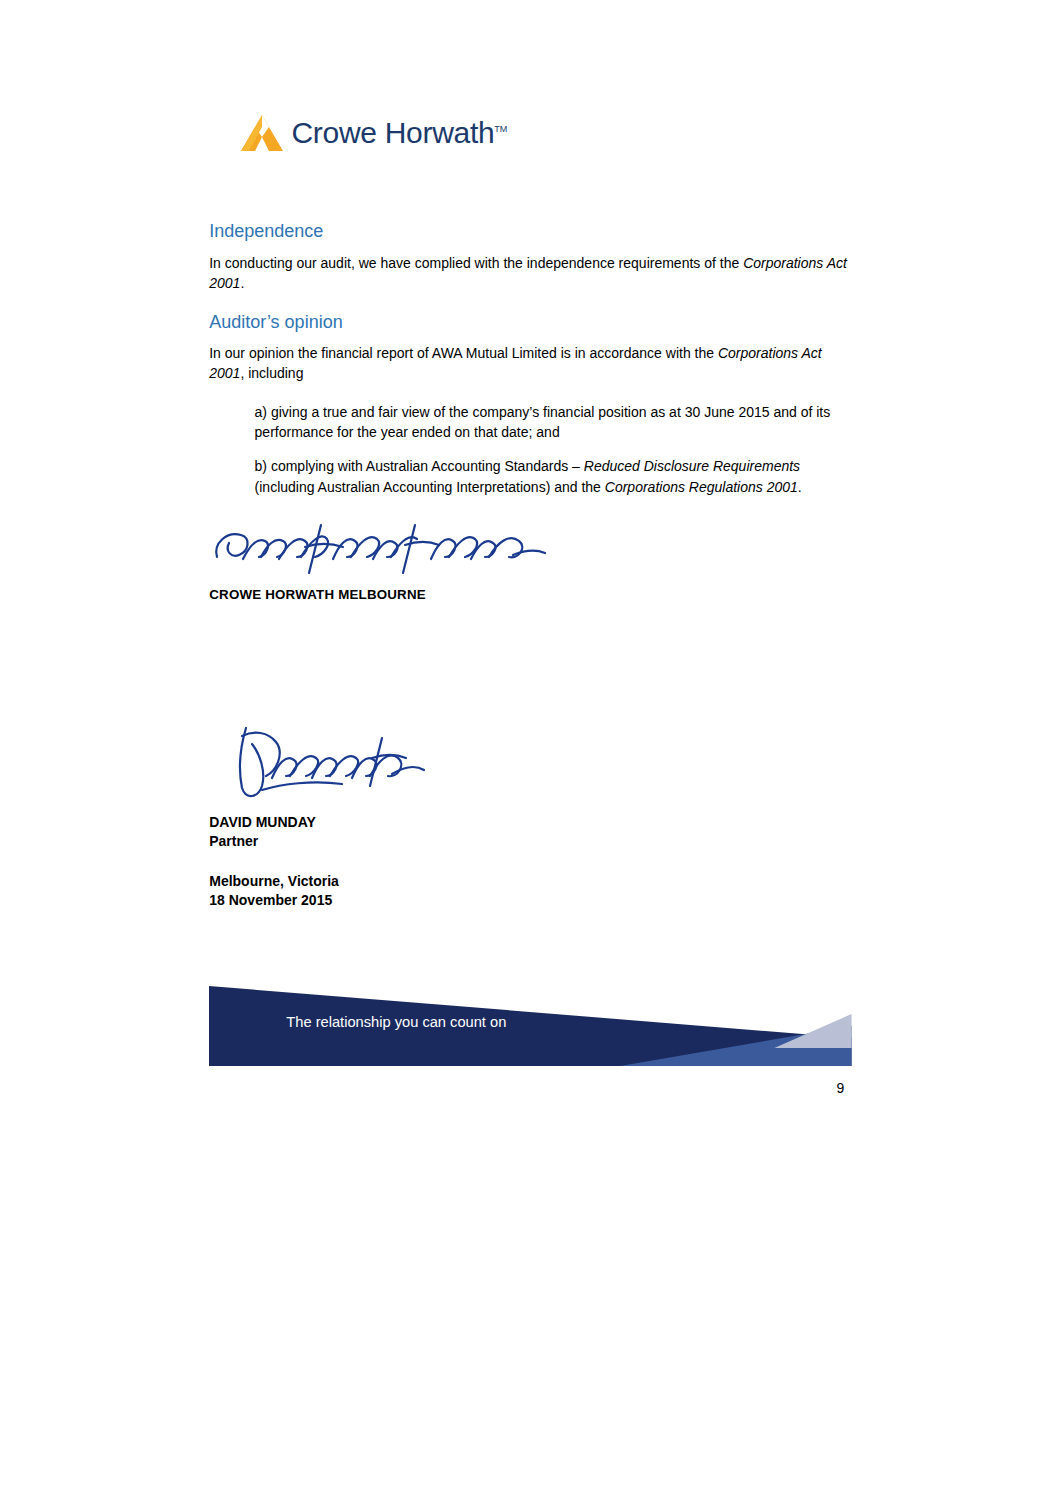Crowe HorwathTM
Independence
In conducting our audit, we have complied with the independence requirements of the Corporations Act 2001.
Auditor’s opinion
In our opinion the financial report of AWA Mutual Limited is in accordance with the Corporations Act 2001, including
a) giving a true and fair view of the company’s financial position as at 30 June 2015 and of its performance for the year ended on that date; and
b) complying with Australian Accounting Standards – Reduced Disclosure Requirements (including Australian Accounting Interpretations) and the Corporations Regulations 2001.
CROWE HORWATH MELBOURNE
DAVID MUNDAY
Partner
Melbourne, Victoria
18 November 2015
The relationship you can count on
9